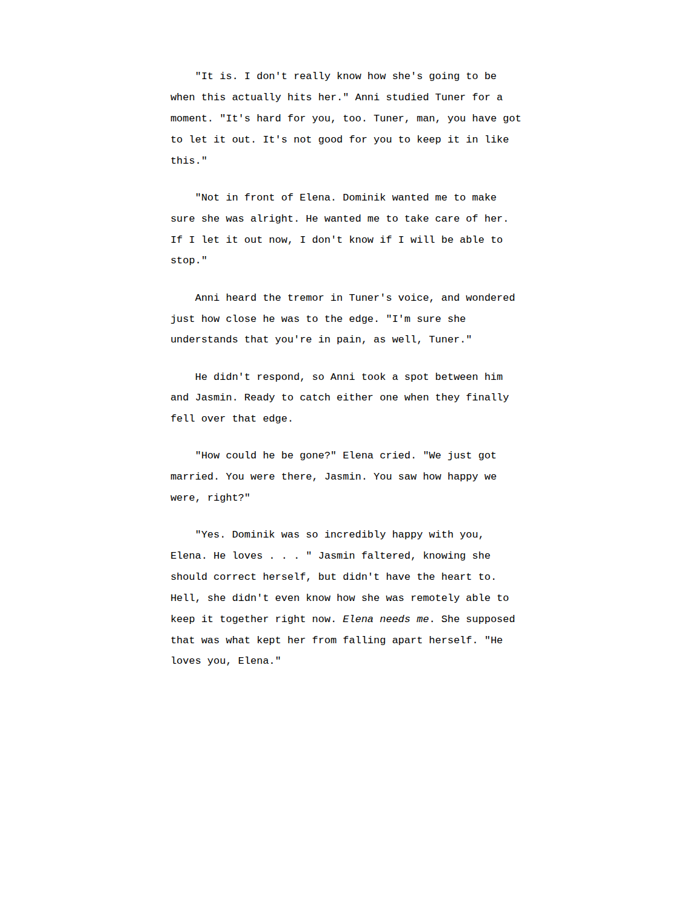"It is. I don't really know how she's going to be when this actually hits her." Anni studied Tuner for a moment. "It's hard for you, too. Tuner, man, you have got to let it out. It's not good for you to keep it in like this."
"Not in front of Elena. Dominik wanted me to make sure she was alright. He wanted me to take care of her. If I let it out now, I don't know if I will be able to stop."
Anni heard the tremor in Tuner's voice, and wondered just how close he was to the edge. "I'm sure she understands that you're in pain, as well, Tuner."
He didn't respond, so Anni took a spot between him and Jasmin. Ready to catch either one when they finally fell over that edge.
"How could he be gone?" Elena cried. "We just got married. You were there, Jasmin. You saw how happy we were, right?"
"Yes. Dominik was so incredibly happy with you, Elena. He loves . . . " Jasmin faltered, knowing she should correct herself, but didn't have the heart to. Hell, she didn't even know how she was remotely able to keep it together right now. Elena needs me. She supposed that was what kept her from falling apart herself. "He loves you, Elena."